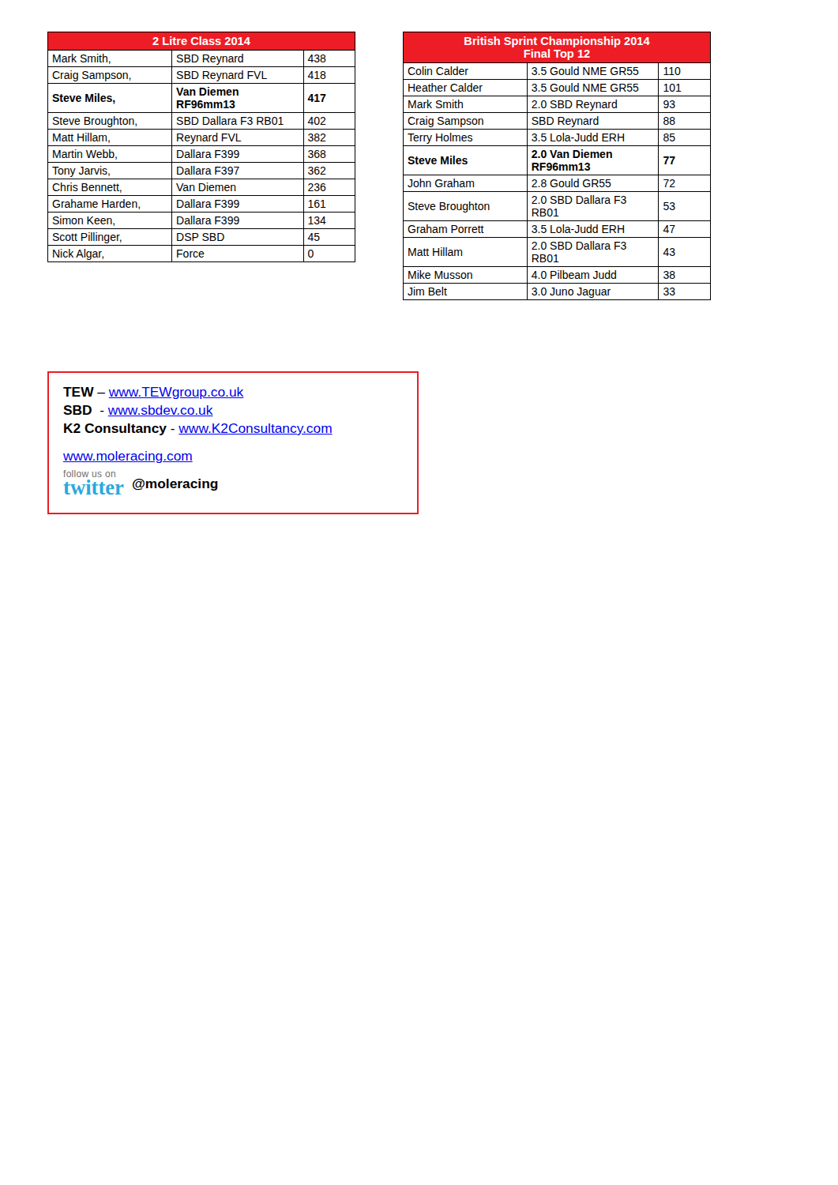| 2 Litre Class 2014 |
| --- |
| Mark Smith, | SBD Reynard | 438 |
| Craig Sampson, | SBD Reynard FVL | 418 |
| Steve Miles, | Van Diemen RF96mm13 | 417 |
| Steve Broughton, | SBD Dallara F3 RB01 | 402 |
| Matt Hillam, | Reynard FVL | 382 |
| Martin Webb, | Dallara F399 | 368 |
| Tony Jarvis, | Dallara F397 | 362 |
| Chris Bennett, | Van Diemen | 236 |
| Grahame Harden, | Dallara F399 | 161 |
| Simon Keen, | Dallara F399 | 134 |
| Scott Pillinger, | DSP SBD | 45 |
| Nick Algar, | Force | 0 |
| British Sprint Championship 2014 Final Top 12 |
| --- |
| Colin Calder | 3.5 Gould NME GR55 | 110 |
| Heather Calder | 3.5 Gould NME GR55 | 101 |
| Mark Smith | 2.0 SBD Reynard | 93 |
| Craig Sampson | SBD Reynard | 88 |
| Terry Holmes | 3.5 Lola-Judd ERH | 85 |
| Steve Miles | 2.0 Van Diemen RF96mm13 | 77 |
| John Graham | 2.8 Gould GR55 | 72 |
| Steve Broughton | 2.0 SBD Dallara F3 RB01 | 53 |
| Graham Porrett | 3.5 Lola-Judd ERH | 47 |
| Matt Hillam | 2.0 SBD Dallara F3 RB01 | 43 |
| Mike Musson | 4.0 Pilbeam Judd | 38 |
| Jim Belt | 3.0 Juno Jaguar | 33 |
TEW – www.TEWgroup.co.uk
SBD - www.sbdev.co.uk
K2 Consultancy - www.K2Consultancy.com
www.moleracing.com
follow us on twitter @moleracing